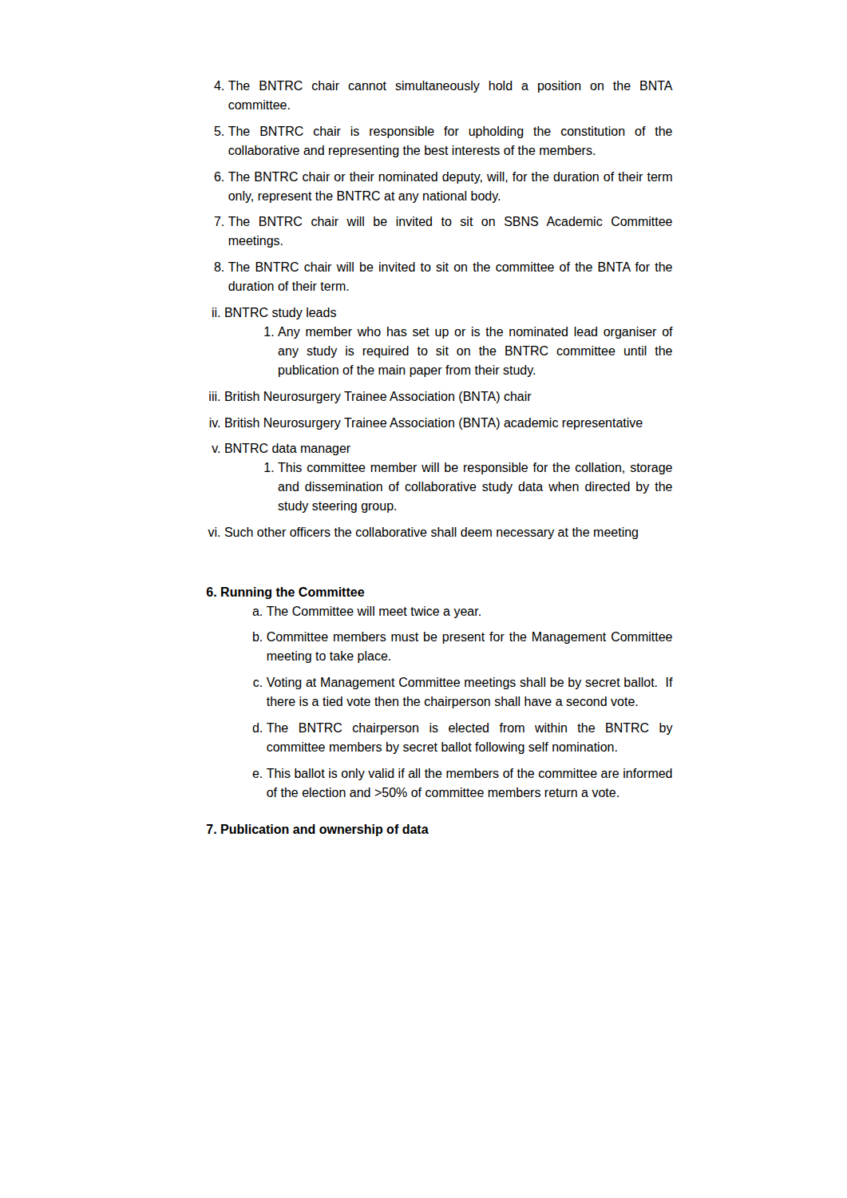The BNTRC chair cannot simultaneously hold a position on the BNTA committee.
The BNTRC chair is responsible for upholding the constitution of the collaborative and representing the best interests of the members.
The BNTRC chair or their nominated deputy, will, for the duration of their term only, represent the BNTRC at any national body.
The BNTRC chair will be invited to sit on SBNS Academic Committee meetings.
The BNTRC chair will be invited to sit on the committee of the BNTA for the duration of their term.
BNTRC study leads
Any member who has set up or is the nominated lead organiser of any study is required to sit on the BNTRC committee until the publication of the main paper from their study.
British Neurosurgery Trainee Association (BNTA) chair
British Neurosurgery Trainee Association (BNTA) academic representative
BNTRC data manager
This committee member will be responsible for the collation, storage and dissemination of collaborative study data when directed by the study steering group.
Such other officers the collaborative shall deem necessary at the meeting
Running the Committee
The Committee will meet twice a year.
Committee members must be present for the Management Committee meeting to take place.
Voting at Management Committee meetings shall be by secret ballot. If there is a tied vote then the chairperson shall have a second vote.
The BNTRC chairperson is elected from within the BNTRC by committee members by secret ballot following self nomination.
This ballot is only valid if all the members of the committee are informed of the election and >50% of committee members return a vote.
Publication and ownership of data